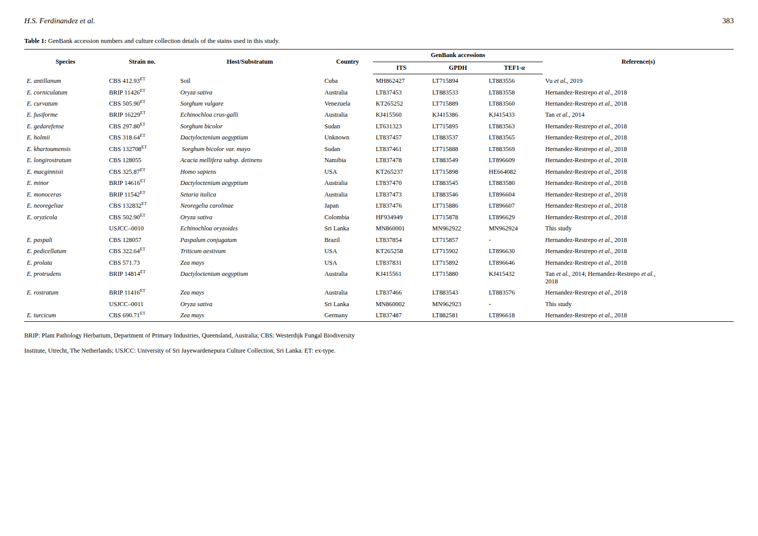H.S. Ferdinandez et al. 383
Table 1: GenBank accession numbers and culture collection details of the stains used in this study.
| Species | Strain no. | Host/Substratum | Country | GenBank accessions | Reference(s) |
| --- | --- | --- | --- | --- | --- |
| ITS | GPDH | TEF1- α |
| E. antillanum | CBS 412.93 ET | Soil | Cuba | MH862427 | LT715894 | LT883556 | Vu et al. , 2019 |
| E. corniculatum | BRIP 11426 ET | Oryza sativa | Australia | LT837453 | LT883533 | LT883558 | Hernandez-Restrepo et al. , 2018 |
| E. curvatum | CBS 505.90 ET | Sorghum vulgare | Venezuela | KT265252 | LT715889 | LT883560 | Hernandez-Restrepo et al. , 2018 |
| E. fusiforme | BRIP 16229 ET | Echinochloa crus-galli | Australia | KJ415560 | KJ415386 | KJ415433 | Tan et al. , 2014 |
| E. gedarefense | CBS 297.80 ET | Sorghum bicolor | Sudan | LT631323 | LT715895 | LT883563 | Hernandez-Restrepo et al. , 2018 |
| E. holmii | CBS 318.64 ET | Dactyloctenium aegyptium | Unknown | LT837457 | LT883537 | LT883565 | Hernandez-Restrepo et al. , 2018 |
| E. khartoumensis | CBS 132708 ET | Sorghum bicolor var. mayo | Sudan | LT837461 | LT715888 | LT883569 | Hernandez-Restrepo et al. , 2018 |
| E. longirostratum | CBS 128055 | Acacia mellifera subsp. detinens | Namibia | LT837478 | LT883549 | LT896609 | Hernandez-Restrepo et al. , 2018 |
| E. macginnisii | CBS 325.87 ET | Homo sapiens | USA | KT265237 | LT715898 | HE664082 | Hernandez-Restrepo et al. , 2018 |
| E. minor | BRIP 14616 ET | Dactyloctenium aegyptium | Australia | LT837470 | LT883545 | LT883580 | Hernandez-Restrepo et al. , 2018 |
| E. monoceras | BRIP 11542 ET | Setaria italica | Australia | LT837473 | LT883546 | LT896604 | Hernandez-Restrepo et al. , 2018 |
| E. neoregeliae | CBS 132832 ET | Neoregelia carolinae | Japan | LT837476 | LT715886 | LT896607 | Hernandez-Restrepo et al. , 2018 |
| E. oryzicola | CBS 502.90 ET | Oryza sativa | Colombia | HF934949 | LT715878 | LT896629 | Hernandez-Restrepo et al. , 2018 |
| | USJCC–0010 | Echinochloa oryzoides | Sri Lanka | MN860001 | MN962922 | MN962924 | This study |
| E. paspali | CBS 128057 | Paspalum conjugatum | Brazil | LT837854 | LT715857 | - | Hernandez-Restrepo et al. , 2018 |
| E. pedicellatum | CBS 322.64 ET | Triticum aestivum | USA | KT265258 | LT715902 | LT896630 | Hernandez-Restrepo et al. , 2018 |
| E. prolata | CBS 571.73 | Zea mays | USA | LT837831 | LT715892 | LT896646 | Hernandez-Restrepo et al. , 2018 |
| E. protrudens | BRIP 14814 ET | Dactyloctenium aegyptium | Australia | KJ415561 | LT715880 | KJ415432 | Tan et al. , 2014; Hernandez-Restrepo et al. , 2018 |
| E. rostratum | BRIP 11416 ET | Zea mays | Australia | LT837466 | LT883543 | LT883576 | Hernandez-Restrepo et al. , 2018 |
| | USJCC–0011 | Oryza sativa | Sri Lanka | MN860002 | MN962923 | - | This study |
| E. turcicum | CBS 690.71 ET | Zea mays | Germany | LT837487 | LT882581 | LT896618 | Hernandez-Restrepo et al. , 2018 |
BRIP: Plant Pathology Herbarium, Department of Primary Industries, Queensland, Australia; CBS: Westerdijk Fungal Biodiversity
Institute, Utrecht, The Netherlands; USJCC: University of Sri Jayewardenepura Culture Collection, Sri Lanka. ET: ex-type.